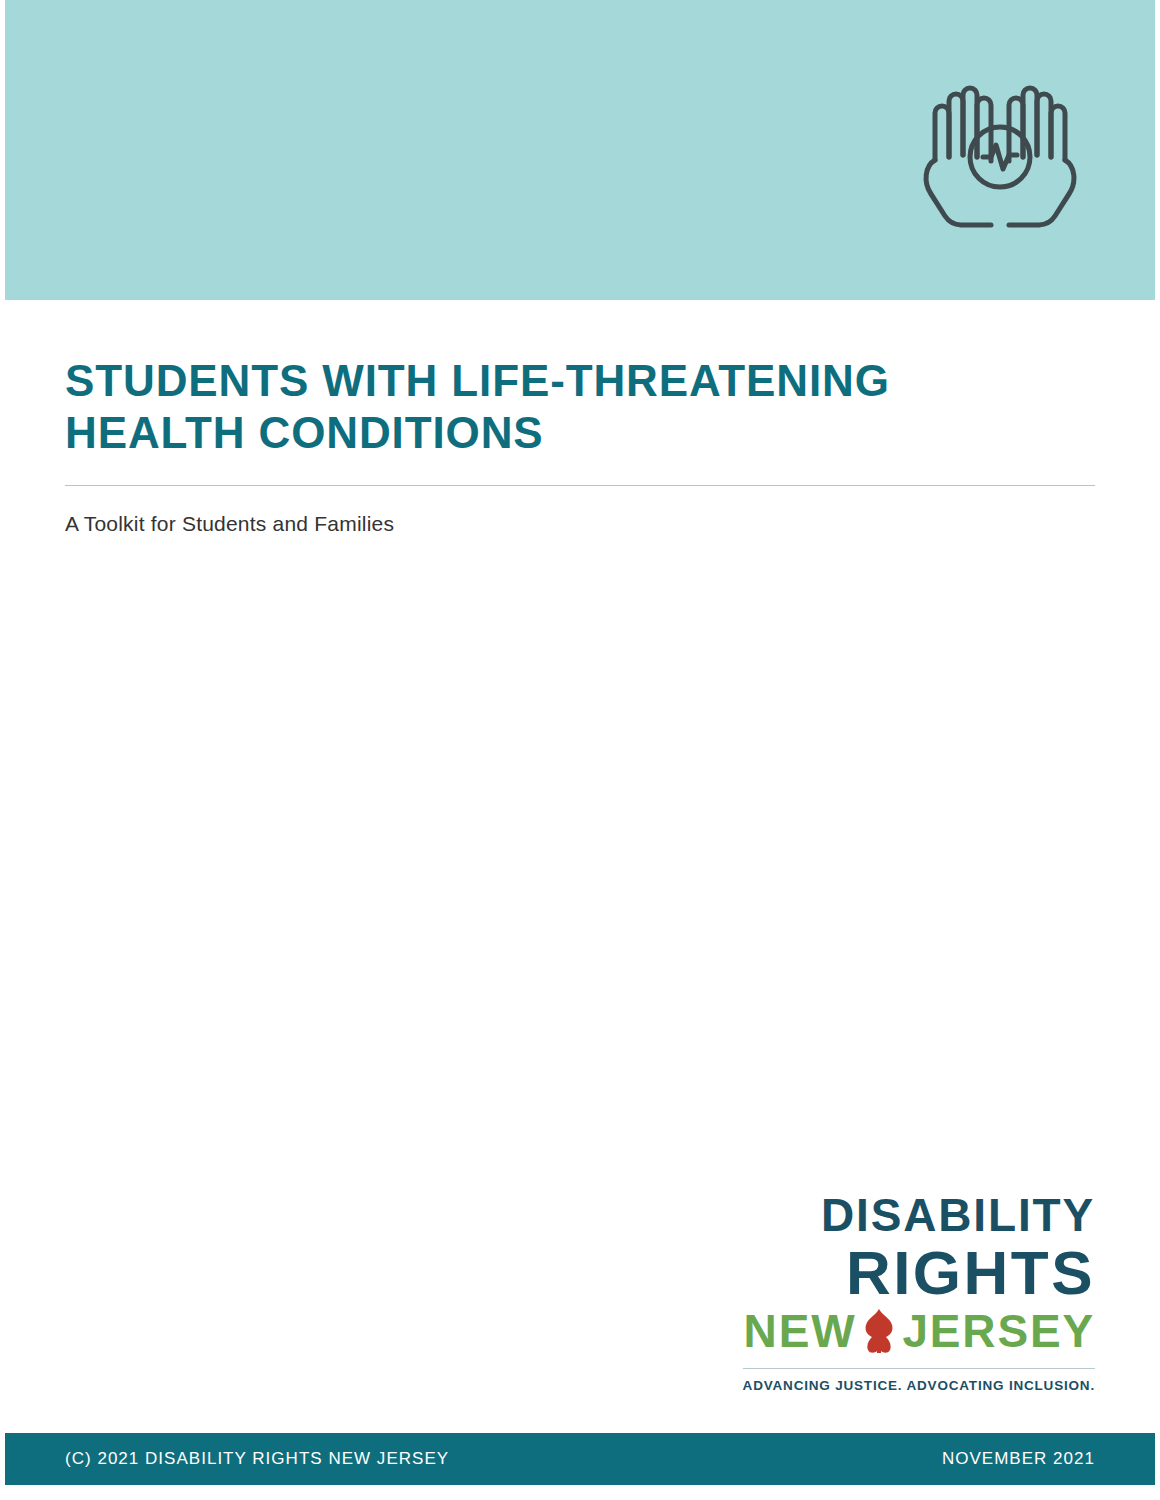Students with Life-Threatening Health Conditions
A Toolkit for Students and Families
DISABILITY RIGHTS NEW JERSEY
ADVANCING JUSTICE. ADVOCATING INCLUSION.
(C) 2021 Disability Rights New Jersey
November 2021